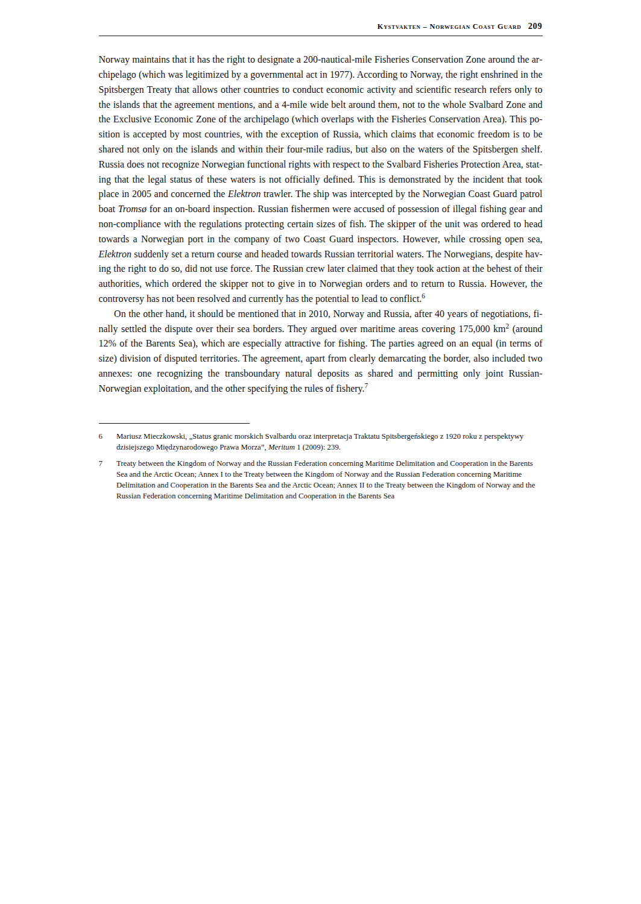Kystvakten – Norwegian Coast Guard 209
Norway maintains that it has the right to designate a 200-nautical-mile Fisheries Conservation Zone around the archipelago (which was legitimized by a governmental act in 1977). According to Norway, the right enshrined in the Spitsbergen Treaty that allows other countries to conduct economic activity and scientific research refers only to the islands that the agreement mentions, and a 4-mile wide belt around them, not to the whole Svalbard Zone and the Exclusive Economic Zone of the archipelago (which overlaps with the Fisheries Conservation Area). This position is accepted by most countries, with the exception of Russia, which claims that economic freedom is to be shared not only on the islands and within their four-mile radius, but also on the waters of the Spitsbergen shelf. Russia does not recognize Norwegian functional rights with respect to the Svalbard Fisheries Protection Area, stating that the legal status of these waters is not officially defined. This is demonstrated by the incident that took place in 2005 and concerned the Elektron trawler. The ship was intercepted by the Norwegian Coast Guard patrol boat Tromsø for an on-board inspection. Russian fishermen were accused of possession of illegal fishing gear and non-compliance with the regulations protecting certain sizes of fish. The skipper of the unit was ordered to head towards a Norwegian port in the company of two Coast Guard inspectors. However, while crossing open sea, Elektron suddenly set a return course and headed towards Russian territorial waters. The Norwegians, despite having the right to do so, did not use force. The Russian crew later claimed that they took action at the behest of their authorities, which ordered the skipper not to give in to Norwegian orders and to return to Russia. However, the controversy has not been resolved and currently has the potential to lead to conflict.6
On the other hand, it should be mentioned that in 2010, Norway and Russia, after 40 years of negotiations, finally settled the dispute over their sea borders. They argued over maritime areas covering 175,000 km2 (around 12% of the Barents Sea), which are especially attractive for fishing. The parties agreed on an equal (in terms of size) division of disputed territories. The agreement, apart from clearly demarcating the border, also included two annexes: one recognizing the transboundary natural deposits as shared and permitting only joint Russian-Norwegian exploitation, and the other specifying the rules of fishery.7
Mariusz Mieczkowski, „Status granic morskich Svalbardu oraz interpretacja Traktatu Spitsbergeńskiego z 1920 roku z perspektywy dzisiejszego Międzynarodowego Prawa Morza”, Meritum 1 (2009): 239.
Treaty between the Kingdom of Norway and the Russian Federation concerning Maritime Delimitation and Cooperation in the Barents Sea and the Arctic Ocean; Annex I to the Treaty between the Kingdom of Norway and the Russian Federation concerning Maritime Delimitation and Cooperation in the Barents Sea and the Arctic Ocean; Annex II to the Treaty between the Kingdom of Norway and the Russian Federation concerning Maritime Delimitation and Cooperation in the Barents Sea